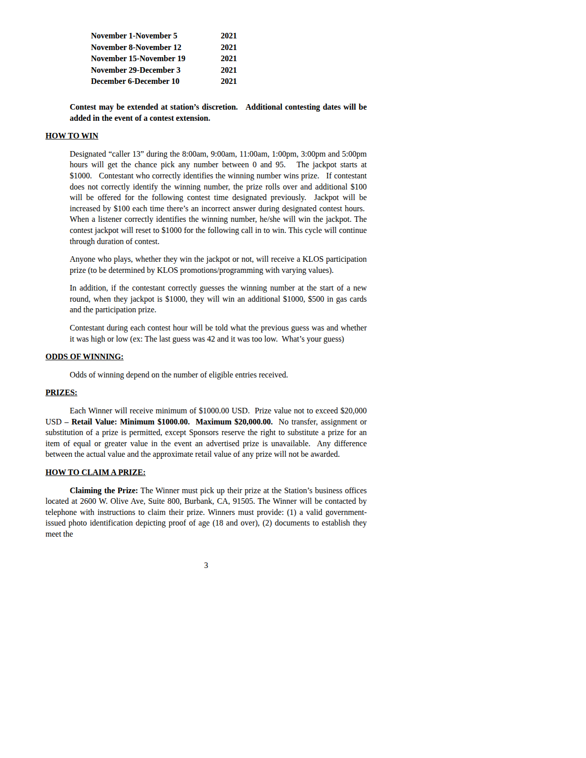| November 1-November 5 | 2021 |
| November 8-November 12 | 2021 |
| November 15-November 19 | 2021 |
| November 29-December 3 | 2021 |
| December 6-December 10 | 2021 |
Contest may be extended at station’s discretion. Additional contesting dates will be added in the event of a contest extension.
How to Win
Designated “caller 13” during the 8:00am, 9:00am, 11:00am, 1:00pm, 3:00pm and 5:00pm hours will get the chance pick any number between 0 and 95. The jackpot starts at $1000. Contestant who correctly identifies the winning number wins prize. If contestant does not correctly identify the winning number, the prize rolls over and additional $100 will be offered for the following contest time designated previously. Jackpot will be increased by $100 each time there’s an incorrect answer during designated contest hours. When a listener correctly identifies the winning number, he/she will win the jackpot. The contest jackpot will reset to $1000 for the following call in to win. This cycle will continue through duration of contest.
Anyone who plays, whether they win the jackpot or not, will receive a KLOS participation prize (to be determined by KLOS promotions/programming with varying values).
In addition, if the contestant correctly guesses the winning number at the start of a new round, when they jackpot is $1000, they will win an additional $1000, $500 in gas cards and the participation prize.
Contestant during each contest hour will be told what the previous guess was and whether it was high or low (ex: The last guess was 42 and it was too low. What’s your guess)
Odds of Winning:
Odds of winning depend on the number of eligible entries received.
Prizes:
Each Winner will receive minimum of $1000.00 USD. Prize value not to exceed $20,000 USD – Retail Value: Minimum $1000.00. Maximum $20,000.00. No transfer, assignment or substitution of a prize is permitted, except Sponsors reserve the right to substitute a prize for an item of equal or greater value in the event an advertised prize is unavailable. Any difference between the actual value and the approximate retail value of any prize will not be awarded.
How to Claim a Prize:
Claiming the Prize: The Winner must pick up their prize at the Station’s business offices located at 2600 W. Olive Ave, Suite 800, Burbank, CA, 91505. The Winner will be contacted by telephone with instructions to claim their prize. Winners must provide: (1) a valid government-issued photo identification depicting proof of age (18 and over), (2) documents to establish they meet the
3